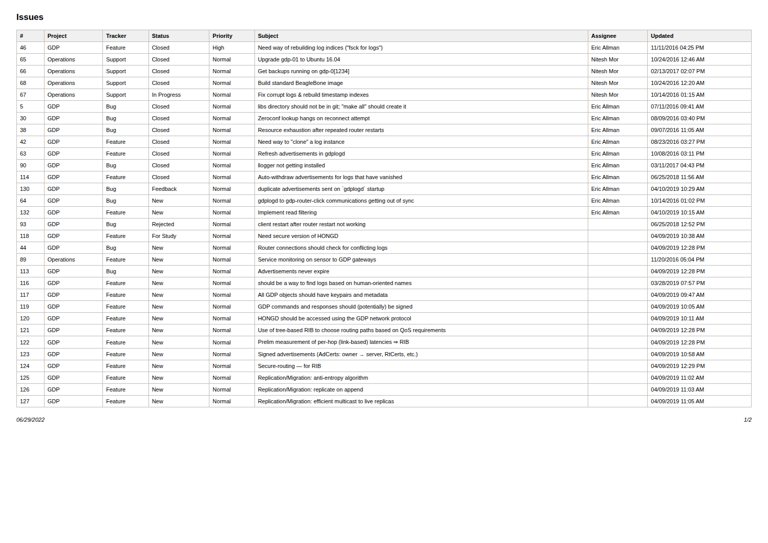Issues
| # | Project | Tracker | Status | Priority | Subject | Assignee | Updated |
| --- | --- | --- | --- | --- | --- | --- | --- |
| 46 | GDP | Feature | Closed | High | Need way of rebuilding log indices ("fsck for logs") | Eric Allman | 11/11/2016 04:25 PM |
| 65 | Operations | Support | Closed | Normal | Upgrade gdp-01 to Ubuntu 16.04 | Nitesh Mor | 10/24/2016 12:46 AM |
| 66 | Operations | Support | Closed | Normal | Get backups running on gdp-0[1234] | Nitesh Mor | 02/13/2017 02:07 PM |
| 68 | Operations | Support | Closed | Normal | Build standard BeagleBone image | Nitesh Mor | 10/24/2016 12:20 AM |
| 67 | Operations | Support | In Progress | Normal | Fix corrupt logs & rebuild timestamp indexes | Nitesh Mor | 10/14/2016 01:15 AM |
| 5 | GDP | Bug | Closed | Normal | libs directory should not be in git; "make all" should create it | Eric Allman | 07/11/2016 09:41 AM |
| 30 | GDP | Bug | Closed | Normal | Zeroconf lookup hangs on reconnect attempt | Eric Allman | 08/09/2016 03:40 PM |
| 38 | GDP | Bug | Closed | Normal | Resource exhaustion after repeated router restarts | Eric Allman | 09/07/2016 11:05 AM |
| 42 | GDP | Feature | Closed | Normal | Need way to "clone" a log instance | Eric Allman | 08/23/2016 03:27 PM |
| 63 | GDP | Feature | Closed | Normal | Refresh advertisements in gdplogd | Eric Allman | 10/08/2016 03:11 PM |
| 90 | GDP | Bug | Closed | Normal | llogger not getting installed | Eric Allman | 03/11/2017 04:43 PM |
| 114 | GDP | Feature | Closed | Normal | Auto-withdraw advertisements for logs that have vanished | Eric Allman | 06/25/2018 11:56 AM |
| 130 | GDP | Bug | Feedback | Normal | duplicate advertisements sent on `gdplogd` startup | Eric Allman | 04/10/2019 10:29 AM |
| 64 | GDP | Bug | New | Normal | gdplogd to gdp-router-click communications getting out of sync | Eric Allman | 10/14/2016 01:02 PM |
| 132 | GDP | Feature | New | Normal | Implement read filtering | Eric Allman | 04/10/2019 10:15 AM |
| 93 | GDP | Bug | Rejected | Normal | client restart after router restart not working | | 06/25/2018 12:52 PM |
| 118 | GDP | Feature | For Study | Normal | Need secure version of HONGD | | 04/09/2019 10:38 AM |
| 44 | GDP | Bug | New | Normal | Router connections should check for conflicting logs | | 04/09/2019 12:28 PM |
| 89 | Operations | Feature | New | Normal | Service monitoring on sensor to GDP gateways | | 11/20/2016 05:04 PM |
| 113 | GDP | Bug | New | Normal | Advertisements never expire | | 04/09/2019 12:28 PM |
| 116 | GDP | Feature | New | Normal | should be a way to find logs based on human-oriented names | | 03/28/2019 07:57 PM |
| 117 | GDP | Feature | New | Normal | All GDP objects should have keypairs and metadata | | 04/09/2019 09:47 AM |
| 119 | GDP | Feature | New | Normal | GDP commands and responses should (potentially) be signed | | 04/09/2019 10:05 AM |
| 120 | GDP | Feature | New | Normal | HONGD should be accessed using the GDP network protocol | | 04/09/2019 10:11 AM |
| 121 | GDP | Feature | New | Normal | Use of tree-based RIB to choose routing paths based on QoS requirements | | 04/09/2019 12:28 PM |
| 122 | GDP | Feature | New | Normal | Prelim measurement of per-hop (link-based) latencies ⇒ RIB | | 04/09/2019 12:28 PM |
| 123 | GDP | Feature | New | Normal | Signed advertisements (AdCerts: owner → server, RtCerts, etc.) | | 04/09/2019 10:58 AM |
| 124 | GDP | Feature | New | Normal | Secure-routing — for RIB | | 04/09/2019 12:29 PM |
| 125 | GDP | Feature | New | Normal | Replication/Migration: anti-entropy algorithm | | 04/09/2019 11:02 AM |
| 126 | GDP | Feature | New | Normal | Replication/Migration: replicate on append | | 04/09/2019 11:03 AM |
| 127 | GDP | Feature | New | Normal | Replication/Migration: efficient multicast to live replicas | | 04/09/2019 11:05 AM |
06/29/2022 1/2